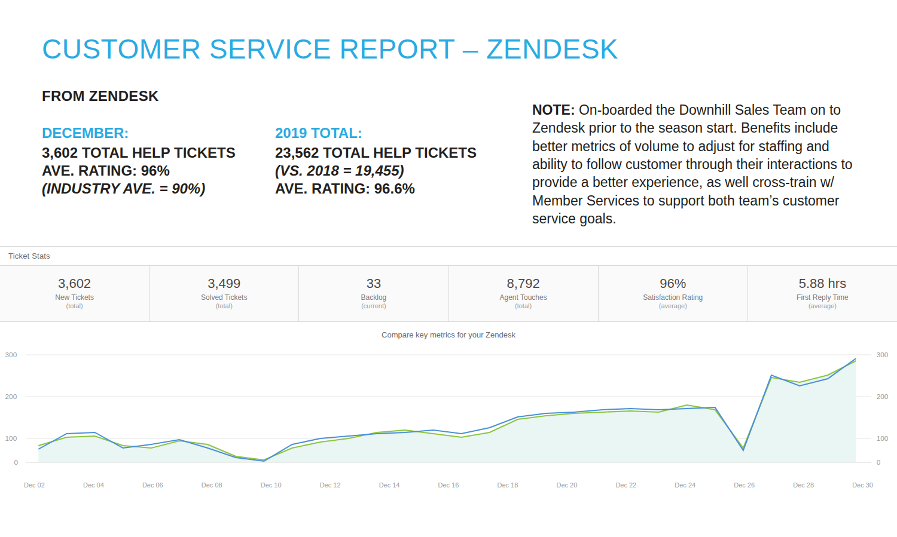CUSTOMER SERVICE REPORT – ZENDESK
FROM ZENDESK
DECEMBER:
3,602 TOTAL HELP TICKETS
AVE. RATING: 96%
(INDUSTRY AVE. = 90%)
2019 TOTAL:
23,562 TOTAL HELP TICKETS
(VS. 2018 = 19,455)
AVE. RATING: 96.6%
NOTE: On-boarded the Downhill Sales Team on to Zendesk prior to the season start. Benefits include better metrics of volume to adjust for staffing and ability to follow customer through their interactions to provide a better experience, as well cross-train w/ Member Services to support both team’s customer service goals.
Ticket Stats
3,602
New Tickets
(total)
3,499
Solved Tickets
(total)
33
Backlog
(current)
8,792
Agent Touches
(total)
96%
Satisfaction Rating
(average)
5.88 hrs
First Reply Time
(average)
Compare key metrics for your Zendesk
300 200 100 0 300 200 100 0
Dec 02 Dec 04 Dec 06 Dec 08 Dec 10 Dec 12 Dec 14 Dec 16 Dec 18 Dec 20 Dec 22 Dec 24 Dec 26 Dec 28 Dec 30